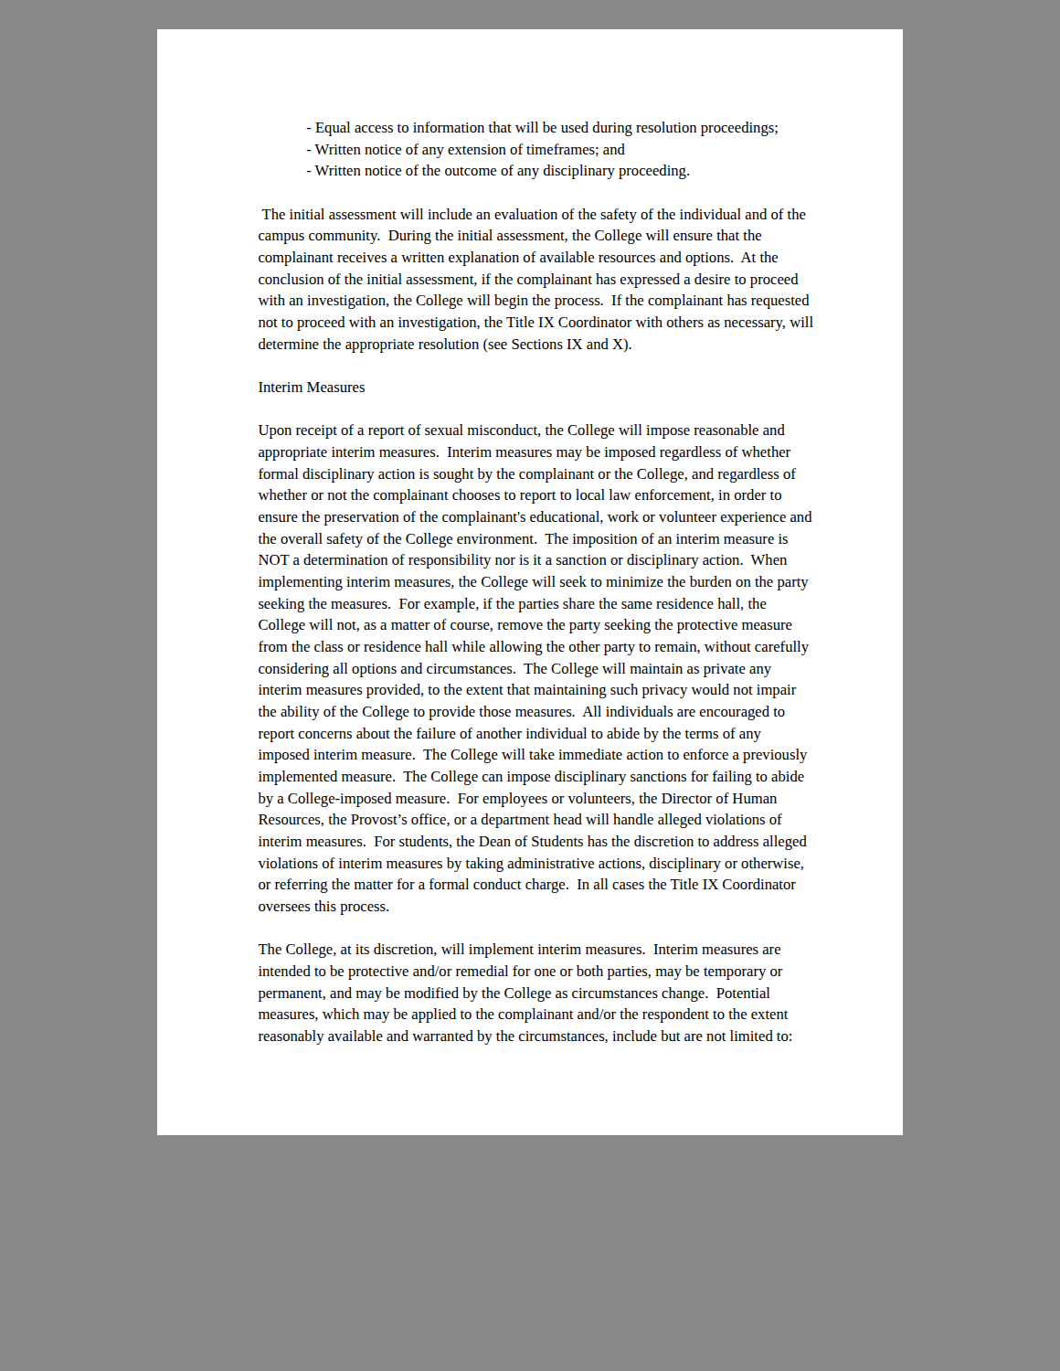- Equal access to information that will be used during resolution proceedings;
- Written notice of any extension of timeframes; and
- Written notice of the outcome of any disciplinary proceeding.
The initial assessment will include an evaluation of the safety of the individual and of the campus community. During the initial assessment, the College will ensure that the complainant receives a written explanation of available resources and options. At the conclusion of the initial assessment, if the complainant has expressed a desire to proceed with an investigation, the College will begin the process. If the complainant has requested not to proceed with an investigation, the Title IX Coordinator with others as necessary, will determine the appropriate resolution (see Sections IX and X).
Interim Measures
Upon receipt of a report of sexual misconduct, the College will impose reasonable and appropriate interim measures. Interim measures may be imposed regardless of whether formal disciplinary action is sought by the complainant or the College, and regardless of whether or not the complainant chooses to report to local law enforcement, in order to ensure the preservation of the complainant's educational, work or volunteer experience and the overall safety of the College environment. The imposition of an interim measure is NOT a determination of responsibility nor is it a sanction or disciplinary action. When implementing interim measures, the College will seek to minimize the burden on the party seeking the measures. For example, if the parties share the same residence hall, the College will not, as a matter of course, remove the party seeking the protective measure from the class or residence hall while allowing the other party to remain, without carefully considering all options and circumstances. The College will maintain as private any interim measures provided, to the extent that maintaining such privacy would not impair the ability of the College to provide those measures. All individuals are encouraged to report concerns about the failure of another individual to abide by the terms of any imposed interim measure. The College will take immediate action to enforce a previously implemented measure. The College can impose disciplinary sanctions for failing to abide by a College-imposed measure. For employees or volunteers, the Director of Human Resources, the Provost’s office, or a department head will handle alleged violations of interim measures. For students, the Dean of Students has the discretion to address alleged violations of interim measures by taking administrative actions, disciplinary or otherwise, or referring the matter for a formal conduct charge. In all cases the Title IX Coordinator oversees this process.
The College, at its discretion, will implement interim measures. Interim measures are intended to be protective and/or remedial for one or both parties, may be temporary or permanent, and may be modified by the College as circumstances change. Potential measures, which may be applied to the complainant and/or the respondent to the extent reasonably available and warranted by the circumstances, include but are not limited to: